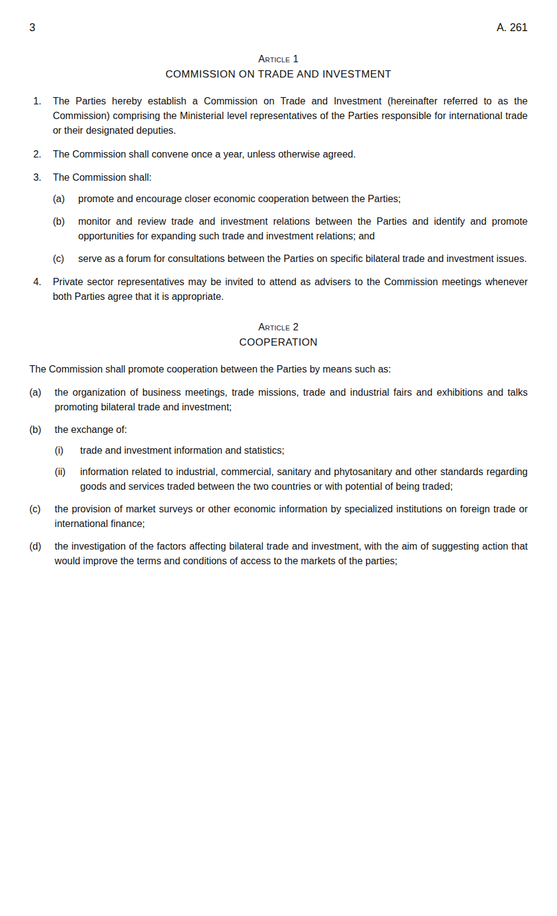3 A. 261
Article 1
COMMISSION ON TRADE AND INVESTMENT
The Parties hereby establish a Commission on Trade and Investment (hereinafter referred to as the Commission) comprising the Ministerial level representatives of the Parties responsible for international trade or their designated deputies.
The Commission shall convene once a year, unless otherwise agreed.
The Commission shall:
promote and encourage closer economic cooperation between the Parties;
monitor and review trade and investment relations between the Parties and identify and promote opportunities for expanding such trade and investment relations; and
serve as a forum for consultations between the Parties on specific bilateral trade and investment issues.
Private sector representatives may be invited to attend as advisers to the Commission meetings whenever both Parties agree that it is appropriate.
Article 2
COOPERATION
The Commission shall promote cooperation between the Parties by means such as:
the organization of business meetings, trade missions, trade and industrial fairs and exhibitions and talks promoting bilateral trade and investment;
the exchange of:
trade and investment information and statistics;
information related to industrial, commercial, sanitary and phytosanitary and other standards regarding goods and services traded between the two countries or with potential of being traded;
the provision of market surveys or other economic information by specialized institutions on foreign trade or international finance;
the investigation of the factors affecting bilateral trade and investment, with the aim of suggesting action that would improve the terms and conditions of access to the markets of the parties;